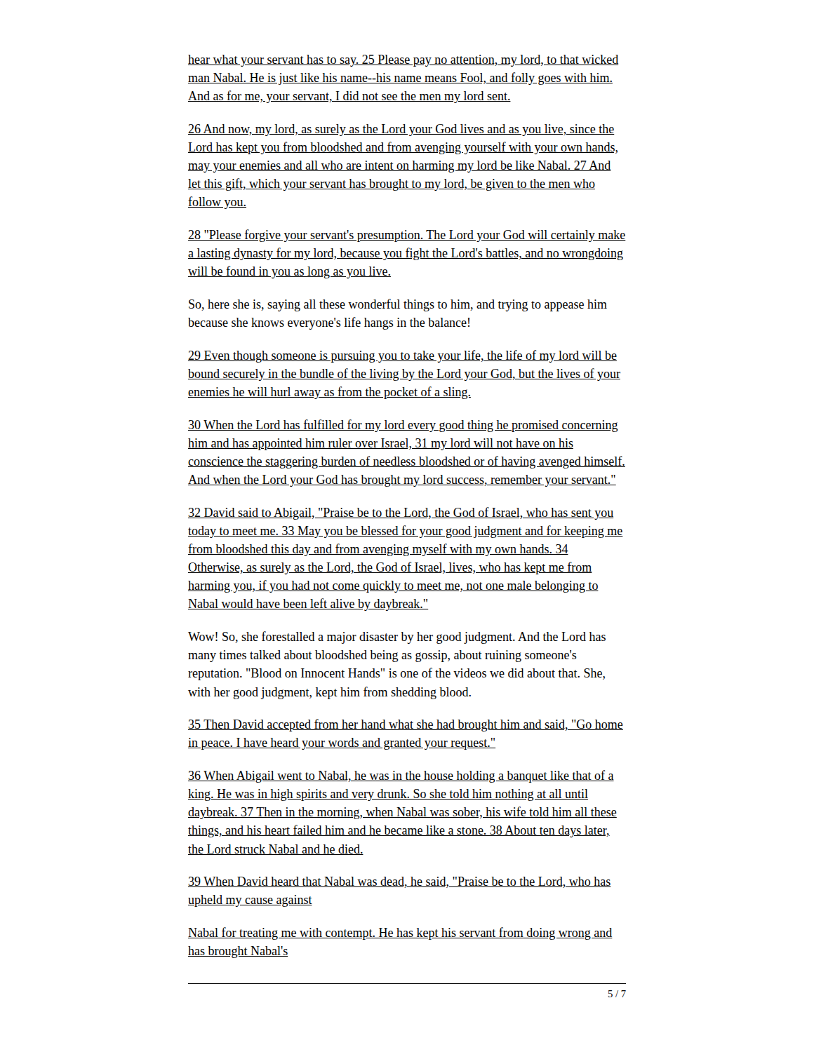hear what your servant has to say. 25 Please pay no attention, my lord, to that wicked man Nabal. He is just like his name--his name means Fool, and folly goes with him. And as for me, your servant, I did not see the men my lord sent.
26 And now, my lord, as surely as the Lord your God lives and as you live, since the Lord has kept you from bloodshed and from avenging yourself with your own hands, may your enemies and all who are intent on harming my lord be like Nabal. 27 And let this gift, which your servant has brought to my lord, be given to the men who follow you.
28 "Please forgive your servant's presumption. The Lord your God will certainly make a lasting dynasty for my lord, because you fight the Lord's battles, and no wrongdoing will be found in you as long as you live.
So, here she is, saying all these wonderful things to him, and trying to appease him because she knows everyone's life hangs in the balance!
29 Even though someone is pursuing you to take your life, the life of my lord will be bound securely in the bundle of the living by the Lord your God, but the lives of your enemies he will hurl away as from the pocket of a sling.
30 When the Lord has fulfilled for my lord every good thing he promised concerning him and has appointed him ruler over Israel, 31 my lord will not have on his conscience the staggering burden of needless bloodshed or of having avenged himself. And when the Lord your God has brought my lord success, remember your servant."
32 David said to Abigail, "Praise be to the Lord, the God of Israel, who has sent you today to meet me. 33 May you be blessed for your good judgment and for keeping me from bloodshed this day and from avenging myself with my own hands. 34 Otherwise, as surely as the Lord, the God of Israel, lives, who has kept me from harming you, if you had not come quickly to meet me, not one male belonging to Nabal would have been left alive by daybreak."
Wow! So, she forestalled a major disaster by her good judgment. And the Lord has many times talked about bloodshed being as gossip, about ruining someone's reputation. "Blood on Innocent Hands" is one of the videos we did about that. She, with her good judgment, kept him from shedding blood.
35 Then David accepted from her hand what she had brought him and said, "Go home in peace. I have heard your words and granted your request."
36 When Abigail went to Nabal, he was in the house holding a banquet like that of a king. He was in high spirits and very drunk. So she told him nothing at all until daybreak. 37 Then in the morning, when Nabal was sober, his wife told him all these things, and his heart failed him and he became like a stone. 38 About ten days later, the Lord struck Nabal and he died.
39 When David heard that Nabal was dead, he said, "Praise be to the Lord, who has upheld my cause against
Nabal for treating me with contempt. He has kept his servant from doing wrong and has brought Nabal's
5 / 7